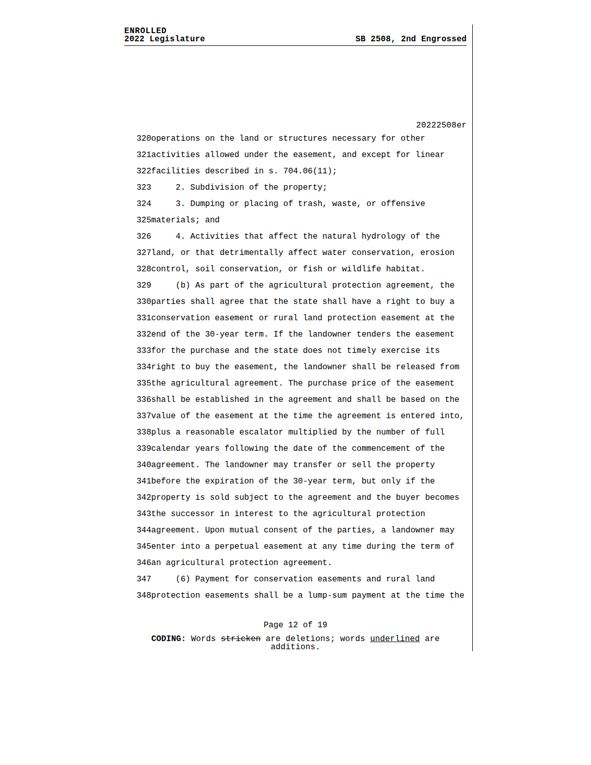ENROLLED
2022 Legislature SB 2508, 2nd Engrossed
20222508er
| 320 | operations on the land or structures necessary for other |
| 321 | activities allowed under the easement, and except for linear |
| 322 | facilities described in s. 704.06(11); |
| 323 | 2. Subdivision of the property; |
| 324 | 3. Dumping or placing of trash, waste, or offensive |
| 325 | materials; and |
| 326 | 4. Activities that affect the natural hydrology of the |
| 327 | land, or that detrimentally affect water conservation, erosion |
| 328 | control, soil conservation, or fish or wildlife habitat. |
| 329 | (b) As part of the agricultural protection agreement, the |
| 330 | parties shall agree that the state shall have a right to buy a |
| 331 | conservation easement or rural land protection easement at the |
| 332 | end of the 30-year term. If the landowner tenders the easement |
| 333 | for the purchase and the state does not timely exercise its |
| 334 | right to buy the easement, the landowner shall be released from |
| 335 | the agricultural agreement. The purchase price of the easement |
| 336 | shall be established in the agreement and shall be based on the |
| 337 | value of the easement at the time the agreement is entered into, |
| 338 | plus a reasonable escalator multiplied by the number of full |
| 339 | calendar years following the date of the commencement of the |
| 340 | agreement. The landowner may transfer or sell the property |
| 341 | before the expiration of the 30-year term, but only if the |
| 342 | property is sold subject to the agreement and the buyer becomes |
| 343 | the successor in interest to the agricultural protection |
| 344 | agreement. Upon mutual consent of the parties, a landowner may |
| 345 | enter into a perpetual easement at any time during the term of |
| 346 | an agricultural protection agreement. |
| 347 | (6) Payment for conservation easements and rural land |
| 348 | protection easements shall be a lump-sum payment at the time the |
Page 12 of 19
CODING: Words stricken are deletions; words underlined are additions.